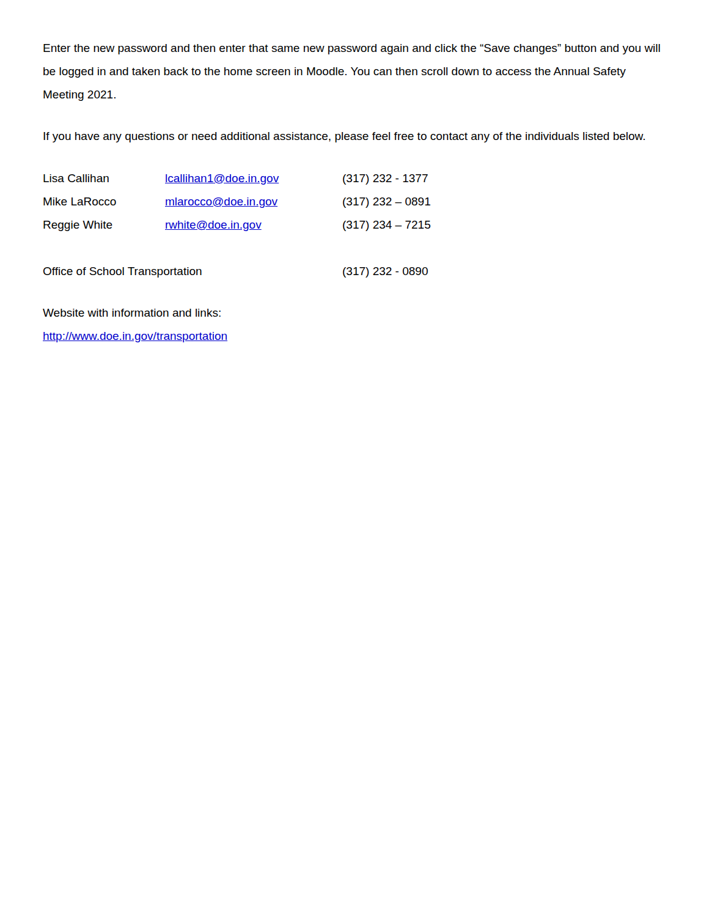Enter the new password and then enter that same new password again and click the “Save changes” button and you will be logged in and taken back to the home screen in Moodle. You can then scroll down to access the Annual Safety Meeting 2021.
If you have any questions or need additional assistance, please feel free to contact any of the individuals listed below.
| Lisa Callihan | lcallihan1@doe.in.gov | (317) 232 - 1377 |
| Mike LaRocco | mlarocco@doe.in.gov | (317) 232 – 0891 |
| Reggie White | rwhite@doe.in.gov | (317) 234 – 7215 |
| Office of School Transportation | (317) 232 - 0890 |
Website with information and links:
http://www.doe.in.gov/transportation